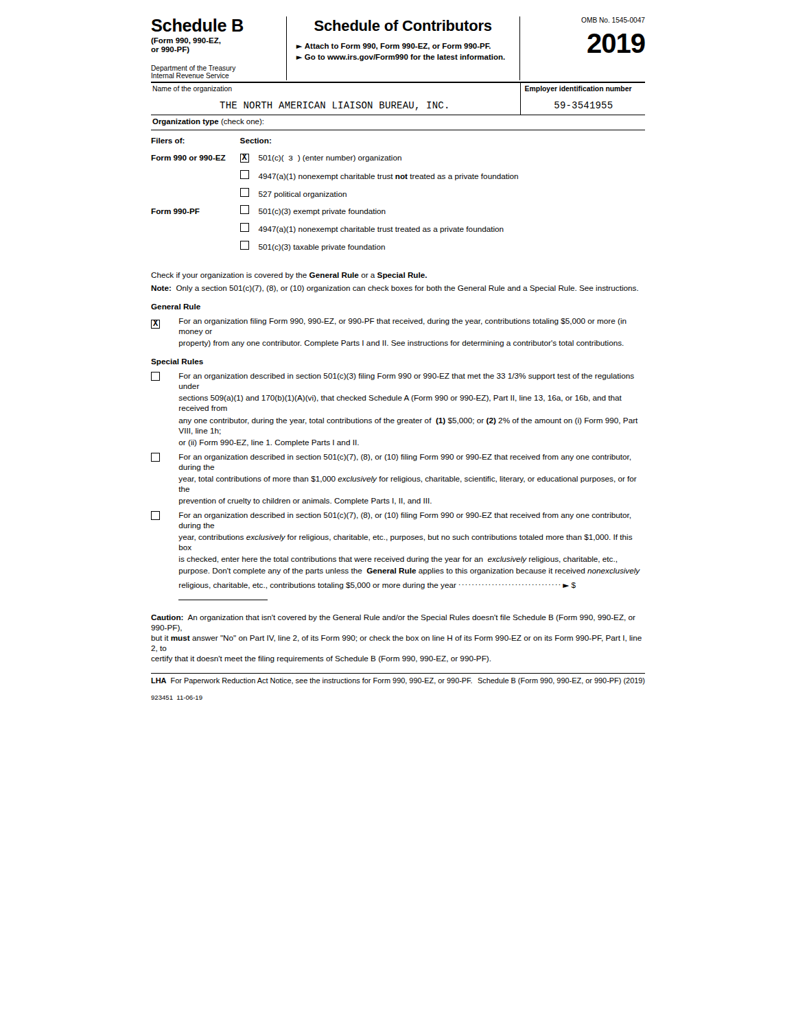Schedule B
(Form 990, 990-EZ,
or 990-PF)
Department of the Treasury
Internal Revenue Service
Schedule of Contributors
► Attach to Form 990, Form 990-EZ, or Form 990-PF.
► Go to www.irs.gov/Form990 for the latest information.
OMB No. 1545-0047
2019
Name of the organization
THE NORTH AMERICAN LIAISON BUREAU, INC.
Employer identification number
59-3541955
Organization type (check one):
Filers of:
Section:
Form 990 or 990-EZ
501(c)( 3 ) (enter number) organization
4947(a)(1) nonexempt charitable trust not treated as a private foundation
527 political organization
Form 990-PF
501(c)(3) exempt private foundation
4947(a)(1) nonexempt charitable trust treated as a private foundation
501(c)(3) taxable private foundation
Check if your organization is covered by the General Rule or a Special Rule.
Note: Only a section 501(c)(7), (8), or (10) organization can check boxes for both the General Rule and a Special Rule. See instructions.
General Rule
For an organization filing Form 990, 990-EZ, or 990-PF that received, during the year, contributions totaling $5,000 or more (in money or
property) from any one contributor. Complete Parts I and II. See instructions for determining a contributor's total contributions.
Special Rules
For an organization described in section 501(c)(3) filing Form 990 or 990-EZ that met the 33 1/3% support test of the regulations under
sections 509(a)(1) and 170(b)(1)(A)(vi), that checked Schedule A (Form 990 or 990-EZ), Part II, line 13, 16a, or 16b, and that received from
any one contributor, during the year, total contributions of the greater of (1) $5,000; or (2) 2% of the amount on (i) Form 990, Part VIII, line 1h;
or (ii) Form 990-EZ, line 1. Complete Parts I and II.
For an organization described in section 501(c)(7), (8), or (10) filing Form 990 or 990-EZ that received from any one contributor, during the
year, total contributions of more than $1,000 exclusively for religious, charitable, scientific, literary, or educational purposes, or for the
prevention of cruelty to children or animals. Complete Parts I, II, and III.
For an organization described in section 501(c)(7), (8), or (10) filing Form 990 or 990-EZ that received from any one contributor, during the
year, contributions exclusively for religious, charitable, etc., purposes, but no such contributions totaled more than $1,000. If this box
is checked, enter here the total contributions that were received during the year for an exclusively religious, charitable, etc.,
purpose. Don't complete any of the parts unless the General Rule applies to this organization because it received nonexclusively
religious, charitable, etc., contributions totaling $5,000 or more during the year .......................................... ► $
Caution: An organization that isn't covered by the General Rule and/or the Special Rules doesn't file Schedule B (Form 990, 990-EZ, or 990-PF),
but it must answer "No" on Part IV, line 2, of its Form 990; or check the box on line H of its Form 990-EZ or on its Form 990-PF, Part I, line 2, to
certify that it doesn't meet the filing requirements of Schedule B (Form 990, 990-EZ, or 990-PF).
LHA For Paperwork Reduction Act Notice, see the instructions for Form 990, 990-EZ, or 990-PF.
Schedule B (Form 990, 990-EZ, or 990-PF) (2019)
923451 11-06-19